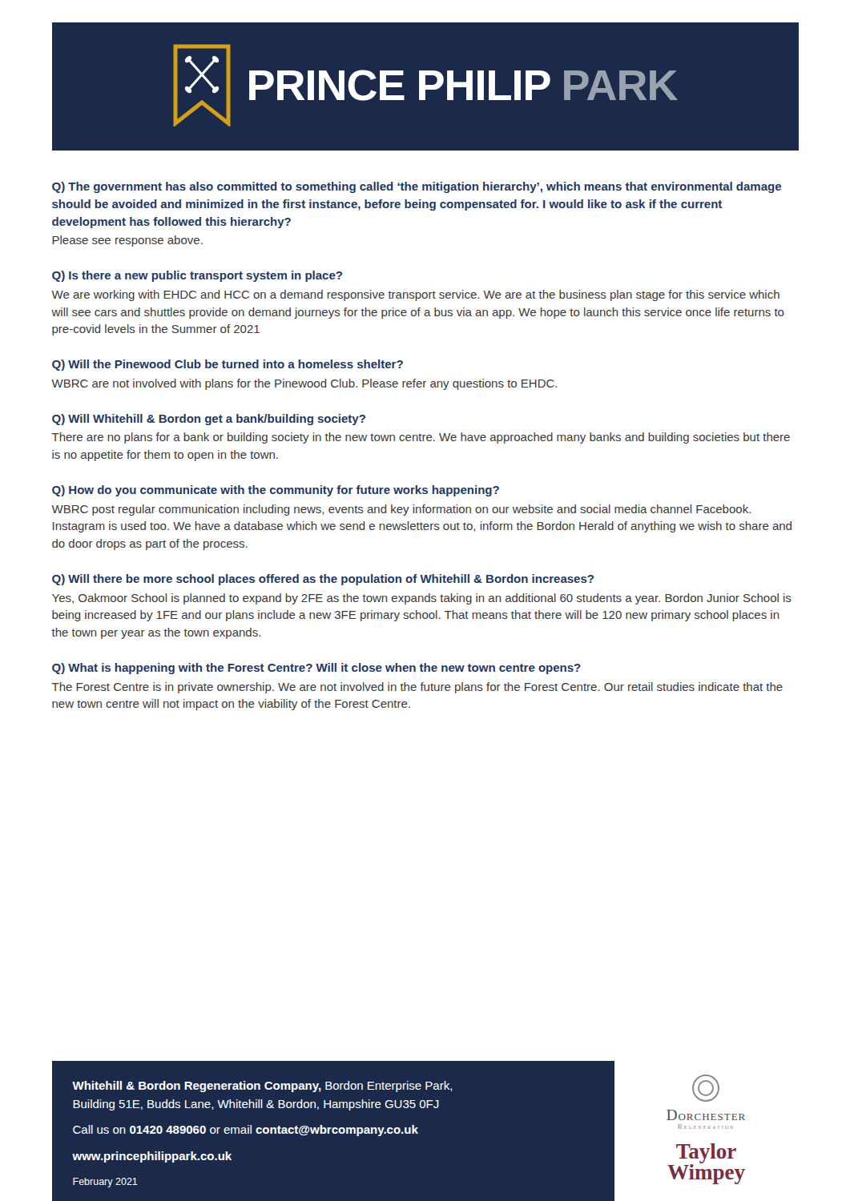PRINCE PHILIP PARK
Q) The government has also committed to something called ‘the mitigation hierarchy’, which means that environmental damage should be avoided and minimized in the first instance, before being compensated for. I would like to ask if the current development has followed this hierarchy?
Please see response above.
Q) Is there a new public transport system in place?
We are working with EHDC and HCC on a demand responsive transport service. We are at the business plan stage for this service which will see cars and shuttles provide on demand journeys for the price of a bus via an app. We hope to launch this service once life returns to pre-covid levels in the Summer of 2021
Q) Will the Pinewood Club be turned into a homeless shelter?
WBRC are not involved with plans for the Pinewood Club. Please refer any questions to EHDC.
Q) Will Whitehill & Bordon get a bank/building society?
There are no plans for a bank or building society in the new town centre. We have approached many banks and building societies but there is no appetite for them to open in the town.
Q) How do you communicate with the community for future works happening?
WBRC post regular communication including news, events and key information on our website and social media channel Facebook. Instagram is used too. We have a database which we send e newsletters out to, inform the Bordon Herald of anything we wish to share and do door drops as part of the process.
Q) Will there be more school places offered as the population of Whitehill & Bordon increases?
Yes, Oakmoor School is planned to expand by 2FE as the town expands taking in an additional 60 students a year. Bordon Junior School is being increased by 1FE and our plans include a new 3FE primary school. That means that there will be 120 new primary school places in the town per year as the town expands.
Q) What is happening with the Forest Centre? Will it close when the new town centre opens?
The Forest Centre is in private ownership. We are not involved in the future plans for the Forest Centre. Our retail studies indicate that the new town centre will not impact on the viability of the Forest Centre.
Whitehill & Bordon Regeneration Company, Bordon Enterprise Park,
Building 51E, Budds Lane, Whitehill & Bordon, Hampshire GU35 0FJ
Call us on 01420 489060 or email contact@wbrcompany.co.uk
www.princephilippark.co.uk
February 2021
Dorchester
Regeneration
Taylor Wimpey